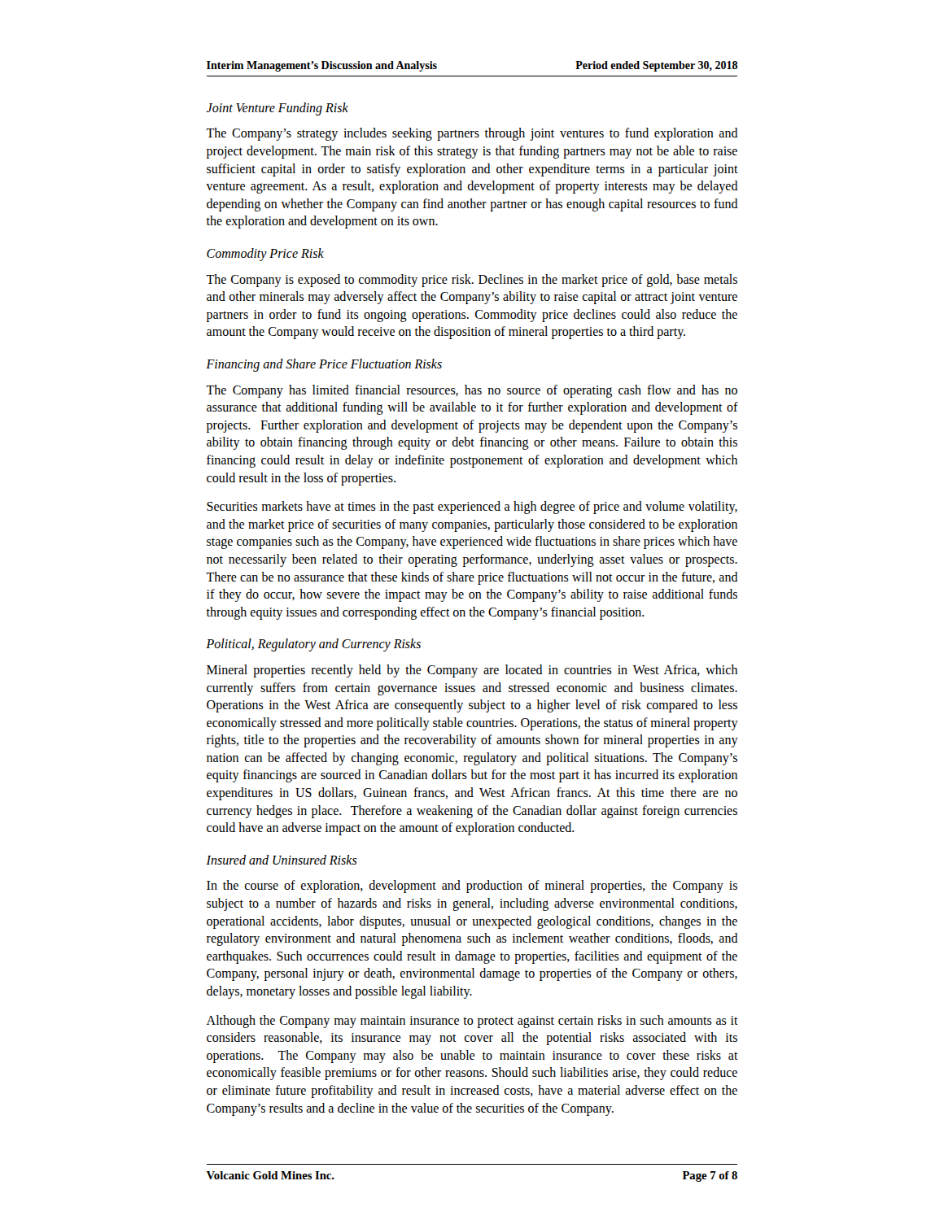Interim Management’s Discussion and Analysis
Period ended September 30, 2018
Joint Venture Funding Risk
The Company’s strategy includes seeking partners through joint ventures to fund exploration and project development. The main risk of this strategy is that funding partners may not be able to raise sufficient capital in order to satisfy exploration and other expenditure terms in a particular joint venture agreement. As a result, exploration and development of property interests may be delayed depending on whether the Company can find another partner or has enough capital resources to fund the exploration and development on its own.
Commodity Price Risk
The Company is exposed to commodity price risk. Declines in the market price of gold, base metals and other minerals may adversely affect the Company’s ability to raise capital or attract joint venture partners in order to fund its ongoing operations. Commodity price declines could also reduce the amount the Company would receive on the disposition of mineral properties to a third party.
Financing and Share Price Fluctuation Risks
The Company has limited financial resources, has no source of operating cash flow and has no assurance that additional funding will be available to it for further exploration and development of projects. Further exploration and development of projects may be dependent upon the Company’s ability to obtain financing through equity or debt financing or other means. Failure to obtain this financing could result in delay or indefinite postponement of exploration and development which could result in the loss of properties.
Securities markets have at times in the past experienced a high degree of price and volume volatility, and the market price of securities of many companies, particularly those considered to be exploration stage companies such as the Company, have experienced wide fluctuations in share prices which have not necessarily been related to their operating performance, underlying asset values or prospects. There can be no assurance that these kinds of share price fluctuations will not occur in the future, and if they do occur, how severe the impact may be on the Company’s ability to raise additional funds through equity issues and corresponding effect on the Company’s financial position.
Political, Regulatory and Currency Risks
Mineral properties recently held by the Company are located in countries in West Africa, which currently suffers from certain governance issues and stressed economic and business climates. Operations in the West Africa are consequently subject to a higher level of risk compared to less economically stressed and more politically stable countries. Operations, the status of mineral property rights, title to the properties and the recoverability of amounts shown for mineral properties in any nation can be affected by changing economic, regulatory and political situations. The Company’s equity financings are sourced in Canadian dollars but for the most part it has incurred its exploration expenditures in US dollars, Guinean francs, and West African francs. At this time there are no currency hedges in place. Therefore a weakening of the Canadian dollar against foreign currencies could have an adverse impact on the amount of exploration conducted.
Insured and Uninsured Risks
In the course of exploration, development and production of mineral properties, the Company is subject to a number of hazards and risks in general, including adverse environmental conditions, operational accidents, labor disputes, unusual or unexpected geological conditions, changes in the regulatory environment and natural phenomena such as inclement weather conditions, floods, and earthquakes. Such occurrences could result in damage to properties, facilities and equipment of the Company, personal injury or death, environmental damage to properties of the Company or others, delays, monetary losses and possible legal liability.
Although the Company may maintain insurance to protect against certain risks in such amounts as it considers reasonable, its insurance may not cover all the potential risks associated with its operations. The Company may also be unable to maintain insurance to cover these risks at economically feasible premiums or for other reasons. Should such liabilities arise, they could reduce or eliminate future profitability and result in increased costs, have a material adverse effect on the Company’s results and a decline in the value of the securities of the Company.
Volcanic Gold Mines Inc.
Page 7 of 8